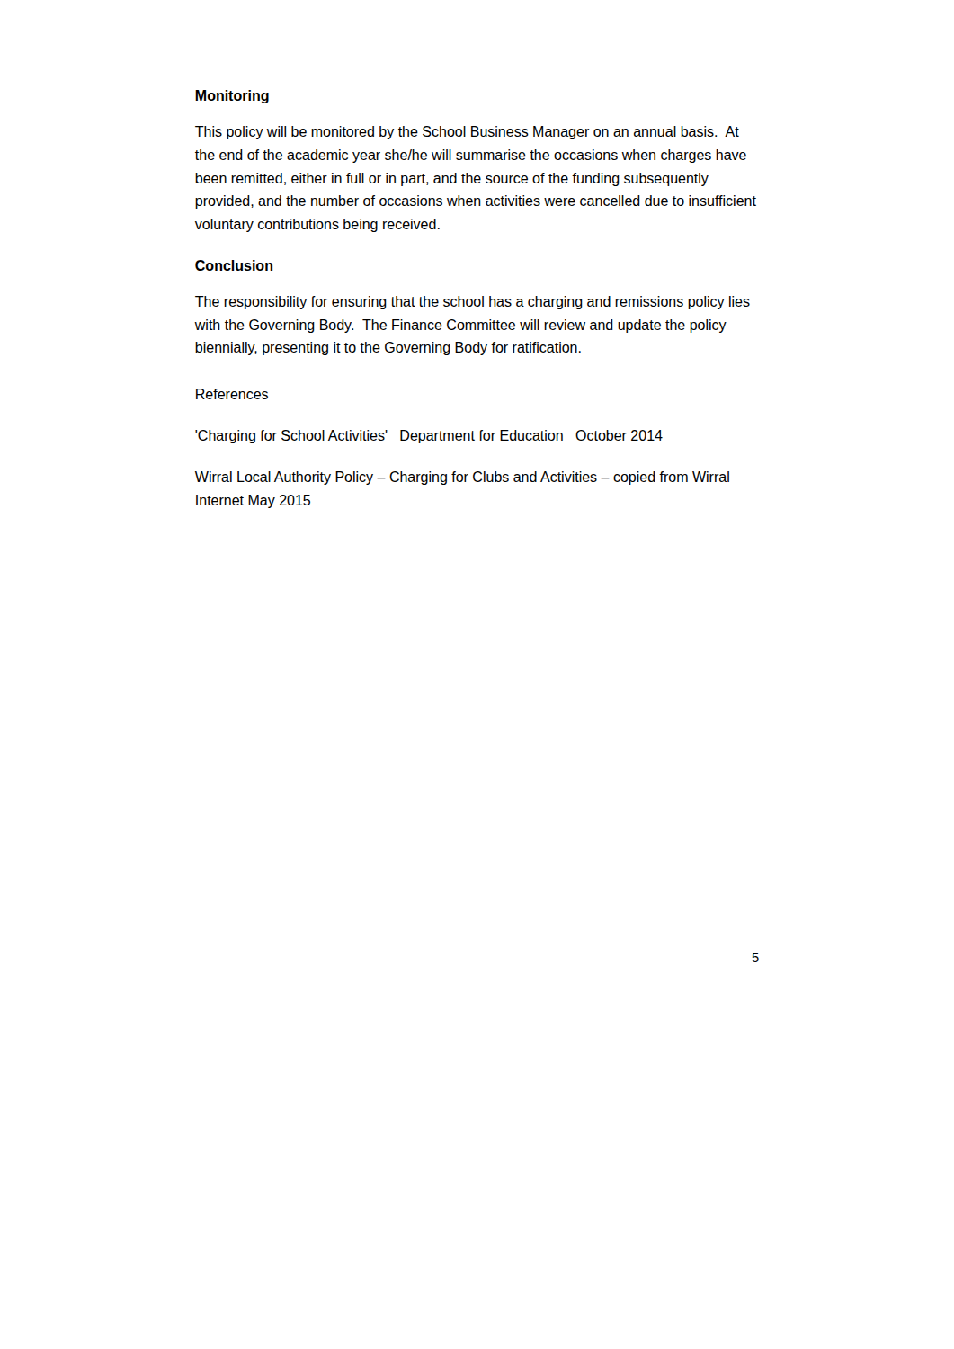Monitoring
This policy will be monitored by the School Business Manager on an annual basis. At the end of the academic year she/he will summarise the occasions when charges have been remitted, either in full or in part, and the source of the funding subsequently provided, and the number of occasions when activities were cancelled due to insufficient voluntary contributions being received.
Conclusion
The responsibility for ensuring that the school has a charging and remissions policy lies with the Governing Body. The Finance Committee will review and update the policy biennially, presenting it to the Governing Body for ratification.
References
'Charging for School Activities' Department for Education October 2014
Wirral Local Authority Policy – Charging for Clubs and Activities – copied from Wirral Internet May 2015
5